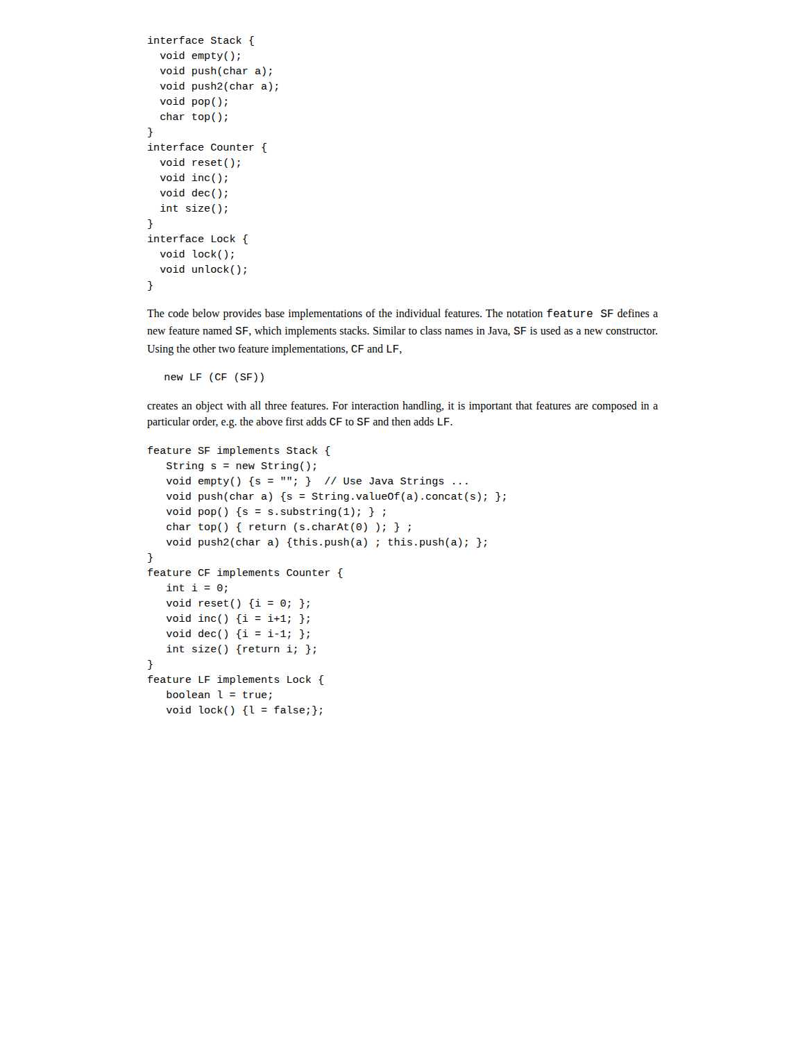interface Stack {
  void empty();
  void push(char a);
  void push2(char a);
  void pop();
  char top();
}
interface Counter {
  void reset();
  void inc();
  void dec();
  int size();
}
interface Lock {
  void lock();
  void unlock();
}
The code below provides base implementations of the individual features. The notation feature SF defines a new feature named SF, which implements stacks. Similar to class names in Java, SF is used as a new constructor. Using the other two feature implementations, CF and LF,
new LF (CF (SF))
creates an object with all three features. For interaction handling, it is important that features are composed in a particular order, e.g. the above first adds CF to SF and then adds LF.
feature SF implements Stack {
   String s = new String();
   void empty() {s = ""; }  // Use Java Strings ...
   void push(char a) {s = String.valueOf(a).concat(s); };
   void pop() {s = s.substring(1); } ;
   char top() { return (s.charAt(0) ); } ;
   void push2(char a) {this.push(a) ; this.push(a); };
}
feature CF implements Counter {
   int i = 0;
   void reset() {i = 0; };
   void inc() {i = i+1; };
   void dec() {i = i-1; };
   int size() {return i; };
}
feature LF implements Lock {
   boolean l = true;
   void lock() {l = false;};